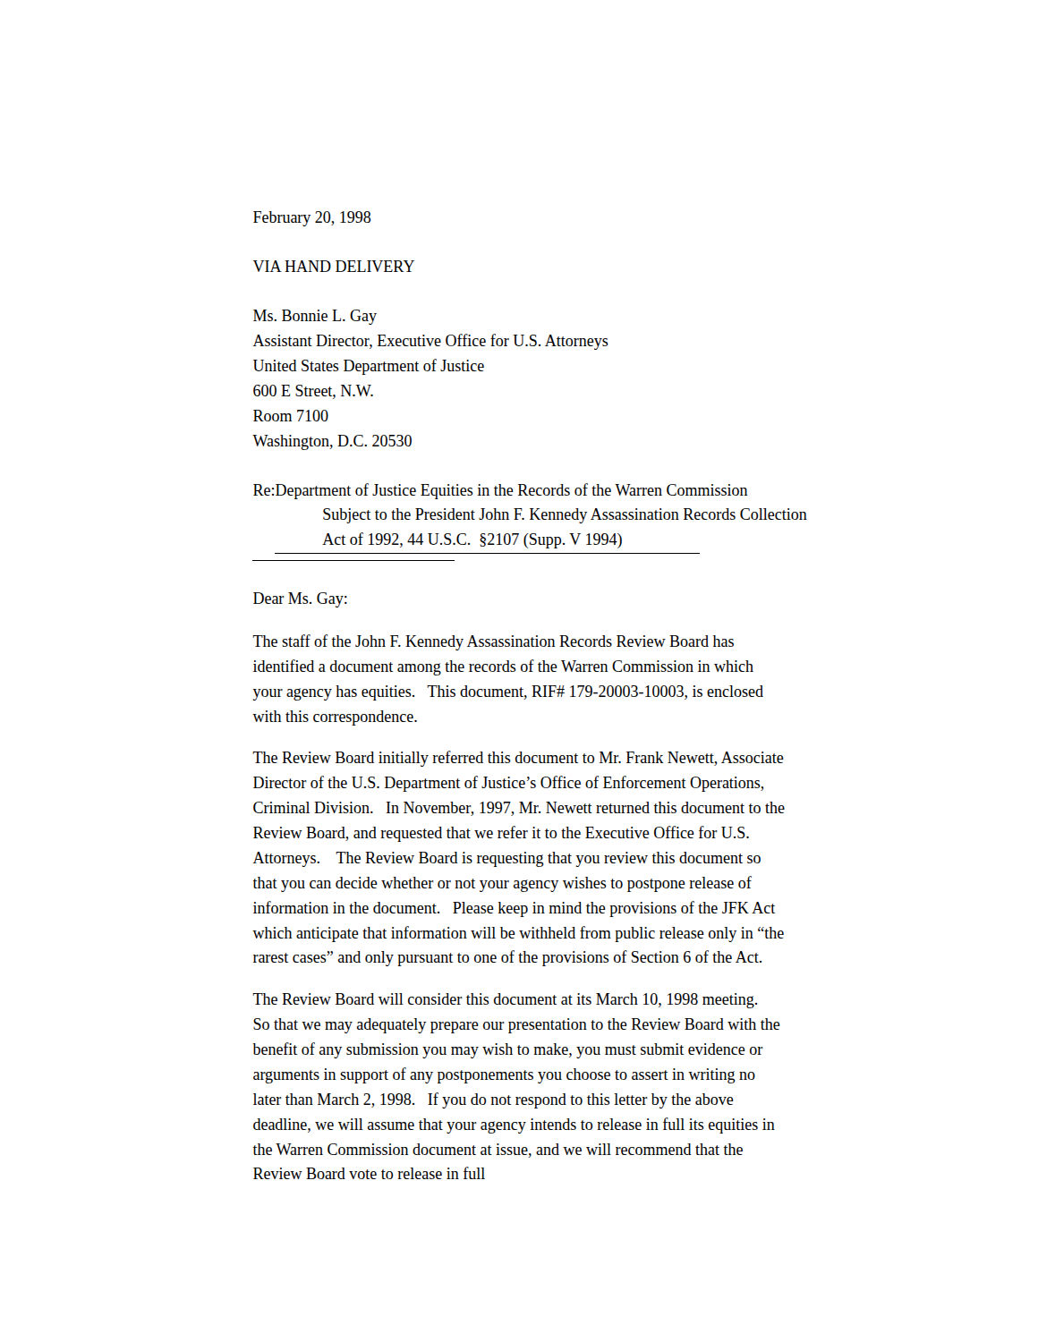February 20, 1998
VIA HAND DELIVERY
Ms. Bonnie L. Gay
Assistant Director, Executive Office for U.S. Attorneys
United States Department of Justice
600 E Street, N.W.
Room 7100
Washington, D.C. 20530
| Re: | Department of Justice Equities in the Records of the Warren Commission Subject to the President John F. Kennedy Assassination Records Collection Act of 1992, 44 U.S.C. §2107 (Supp. V 1994) |
Dear Ms. Gay:
The staff of the John F. Kennedy Assassination Records Review Board has identified a document among the records of the Warren Commission in which your agency has equities. This document, RIF# 179-20003-10003, is enclosed with this correspondence.
The Review Board initially referred this document to Mr. Frank Newett, Associate Director of the U.S. Department of Justice’s Office of Enforcement Operations, Criminal Division. In November, 1997, Mr. Newett returned this document to the Review Board, and requested that we refer it to the Executive Office for U.S. Attorneys. The Review Board is requesting that you review this document so that you can decide whether or not your agency wishes to postpone release of information in the document. Please keep in mind the provisions of the JFK Act which anticipate that information will be withheld from public release only in “the rarest cases” and only pursuant to one of the provisions of Section 6 of the Act.
The Review Board will consider this document at its March 10, 1998 meeting. So that we may adequately prepare our presentation to the Review Board with the benefit of any submission you may wish to make, you must submit evidence or arguments in support of any postponements you choose to assert in writing no later than March 2, 1998. If you do not respond to this letter by the above deadline, we will assume that your agency intends to release in full its equities in the Warren Commission document at issue, and we will recommend that the Review Board vote to release in full